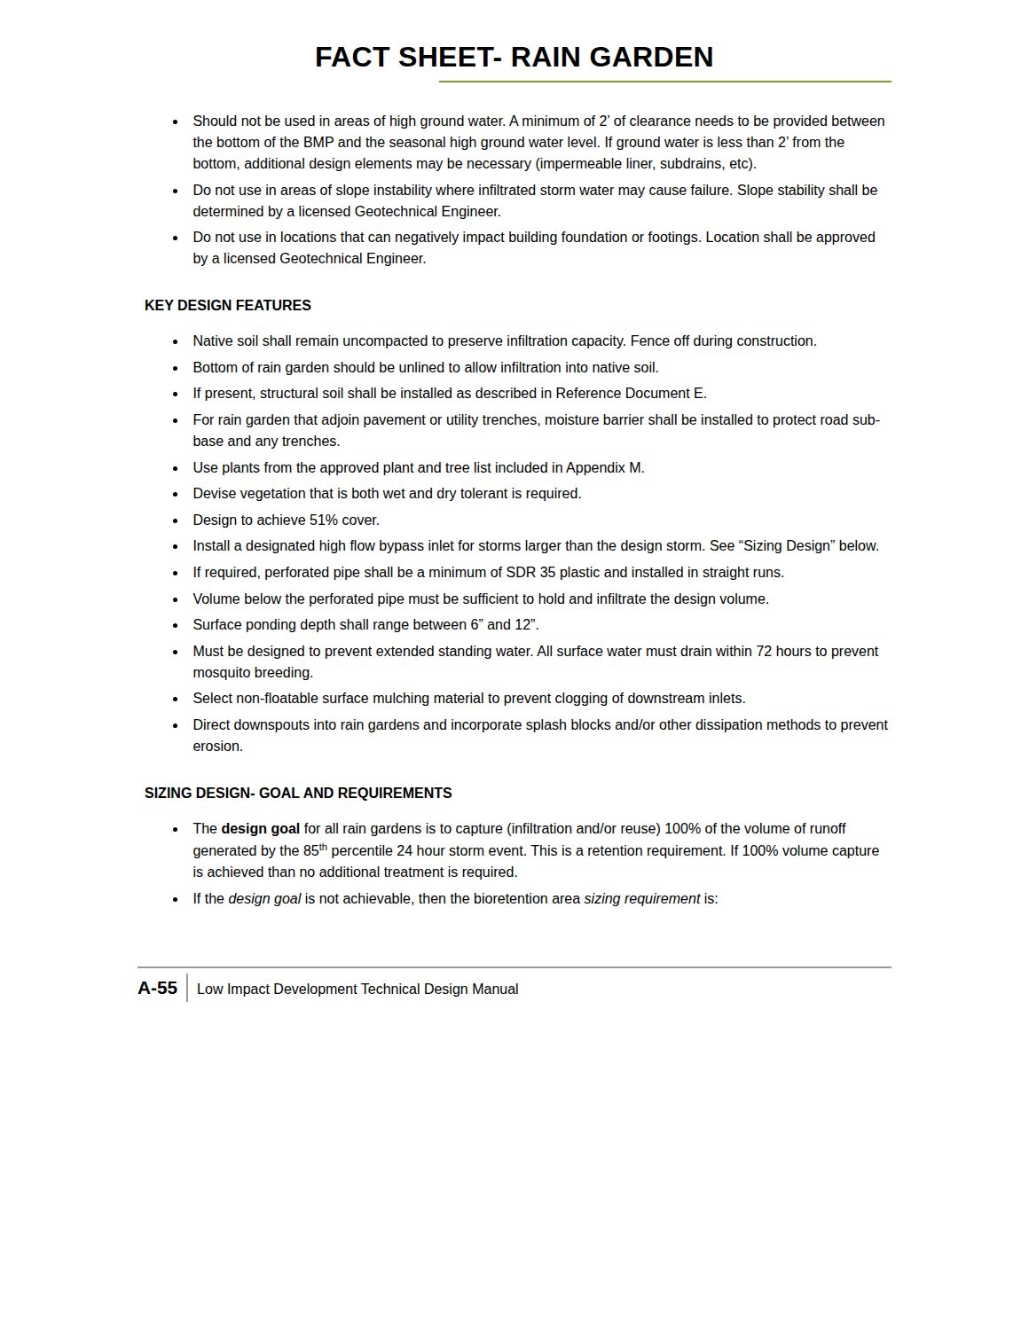FACT SHEET- RAIN GARDEN
Should not be used in areas of high ground water. A minimum of 2’ of clearance needs to be provided between the bottom of the BMP and the seasonal high ground water level. If ground water is less than 2’ from the bottom, additional design elements may be necessary (impermeable liner, subdrains, etc).
Do not use in areas of slope instability where infiltrated storm water may cause failure. Slope stability shall be determined by a licensed Geotechnical Engineer.
Do not use in locations that can negatively impact building foundation or footings. Location shall be approved by a licensed Geotechnical Engineer.
KEY DESIGN FEATURES
Native soil shall remain uncompacted to preserve infiltration capacity. Fence off during construction.
Bottom of rain garden should be unlined to allow infiltration into native soil.
If present, structural soil shall be installed as described in Reference Document E.
For rain garden that adjoin pavement or utility trenches, moisture barrier shall be installed to protect road sub-base and any trenches.
Use plants from the approved plant and tree list included in Appendix M.
Devise vegetation that is both wet and dry tolerant is required.
Design to achieve 51% cover.
Install a designated high flow bypass inlet for storms larger than the design storm. See “Sizing Design” below.
If required, perforated pipe shall be a minimum of SDR 35 plastic and installed in straight runs.
Volume below the perforated pipe must be sufficient to hold and infiltrate the design volume.
Surface ponding depth shall range between 6” and 12”.
Must be designed to prevent extended standing water. All surface water must drain within 72 hours to prevent mosquito breeding.
Select non-floatable surface mulching material to prevent clogging of downstream inlets.
Direct downspouts into rain gardens and incorporate splash blocks and/or other dissipation methods to prevent erosion.
SIZING DESIGN- GOAL AND REQUIREMENTS
The design goal for all rain gardens is to capture (infiltration and/or reuse) 100% of the volume of runoff generated by the 85th percentile 24 hour storm event. This is a retention requirement. If 100% volume capture is achieved than no additional treatment is required.
If the design goal is not achievable, then the bioretention area sizing requirement is:
A-55 Low Impact Development Technical Design Manual